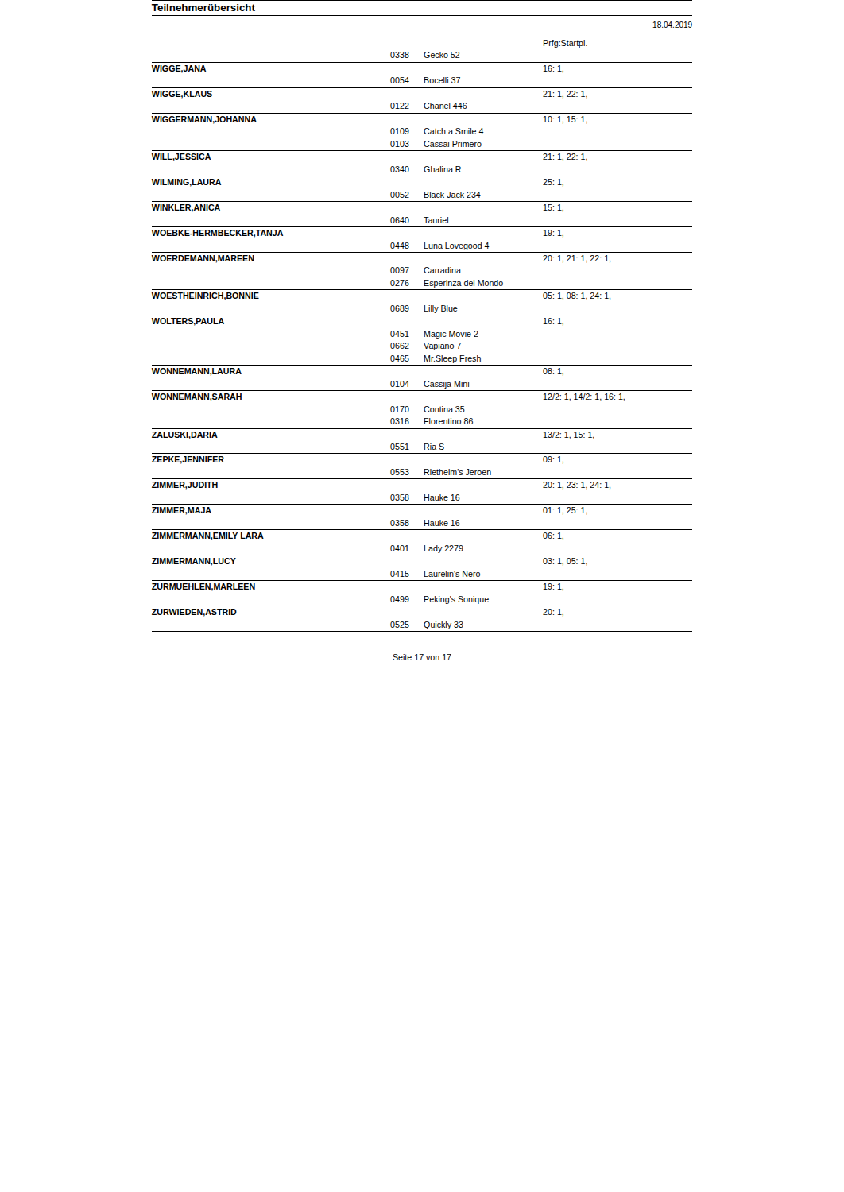Teilnehmerübersicht
18.04.2019
| | | | Prfg:Startpl. |
| | 0338 | Gecko 52 | |
| WIGGE,JANA | | | 16: 1, |
| | 0054 | Bocelli 37 | |
| WIGGE,KLAUS | | | 21: 1, 22: 1, |
| | 0122 | Chanel 446 | |
| WIGGERMANN,JOHANNA | | | 10: 1, 15: 1, |
| | 0109 | Catch a Smile 4 | |
| | 0103 | Cassai Primero | |
| WILL,JESSICA | | | 21: 1, 22: 1, |
| | 0340 | Ghalina R | |
| WILMING,LAURA | | | 25: 1, |
| | 0052 | Black Jack 234 | |
| WINKLER,ANICA | | | 15: 1, |
| | 0640 | Tauriel | |
| WOEBKE-HERMBECKER,TANJA | | | 19: 1, |
| | 0448 | Luna Lovegood 4 | |
| WOERDEMANN,MAREEN | | | 20: 1, 21: 1, 22: 1, |
| | 0097 | Carradina | |
| | 0276 | Esperinza del Mondo | |
| WOESTHEINRICH,BONNIE | | | 05: 1, 08: 1, 24: 1, |
| | 0689 | Lilly Blue | |
| WOLTERS,PAULA | | | 16: 1, |
| | 0451 | Magic Movie 2 | |
| | 0662 | Vapiano 7 | |
| | 0465 | Mr.Sleep Fresh | |
| WONNEMANN,LAURA | | | 08: 1, |
| | 0104 | Cassija Mini | |
| WONNEMANN,SARAH | | | 12/2: 1, 14/2: 1, 16: 1, |
| | 0170 | Contina 35 | |
| | 0316 | Florentino 86 | |
| ZALUSKI,DARIA | | | 13/2: 1, 15: 1, |
| | 0551 | Ria S | |
| ZEPKE,JENNIFER | | | 09: 1, |
| | 0553 | Rietheim's Jeroen | |
| ZIMMER,JUDITH | | | 20: 1, 23: 1, 24: 1, |
| | 0358 | Hauke 16 | |
| ZIMMER,MAJA | | | 01: 1, 25: 1, |
| | 0358 | Hauke 16 | |
| ZIMMERMANN,EMILY LARA | | | 06: 1, |
| | 0401 | Lady 2279 | |
| ZIMMERMANN,LUCY | | | 03: 1, 05: 1, |
| | 0415 | Laurelin's Nero | |
| ZURMUEHLEN,MARLEEN | | | 19: 1, |
| | 0499 | Peking's Sonique | |
| ZURWIEDEN,ASTRID | | | 20: 1, |
| | 0525 | Quickly 33 | |
Seite 17 von 17